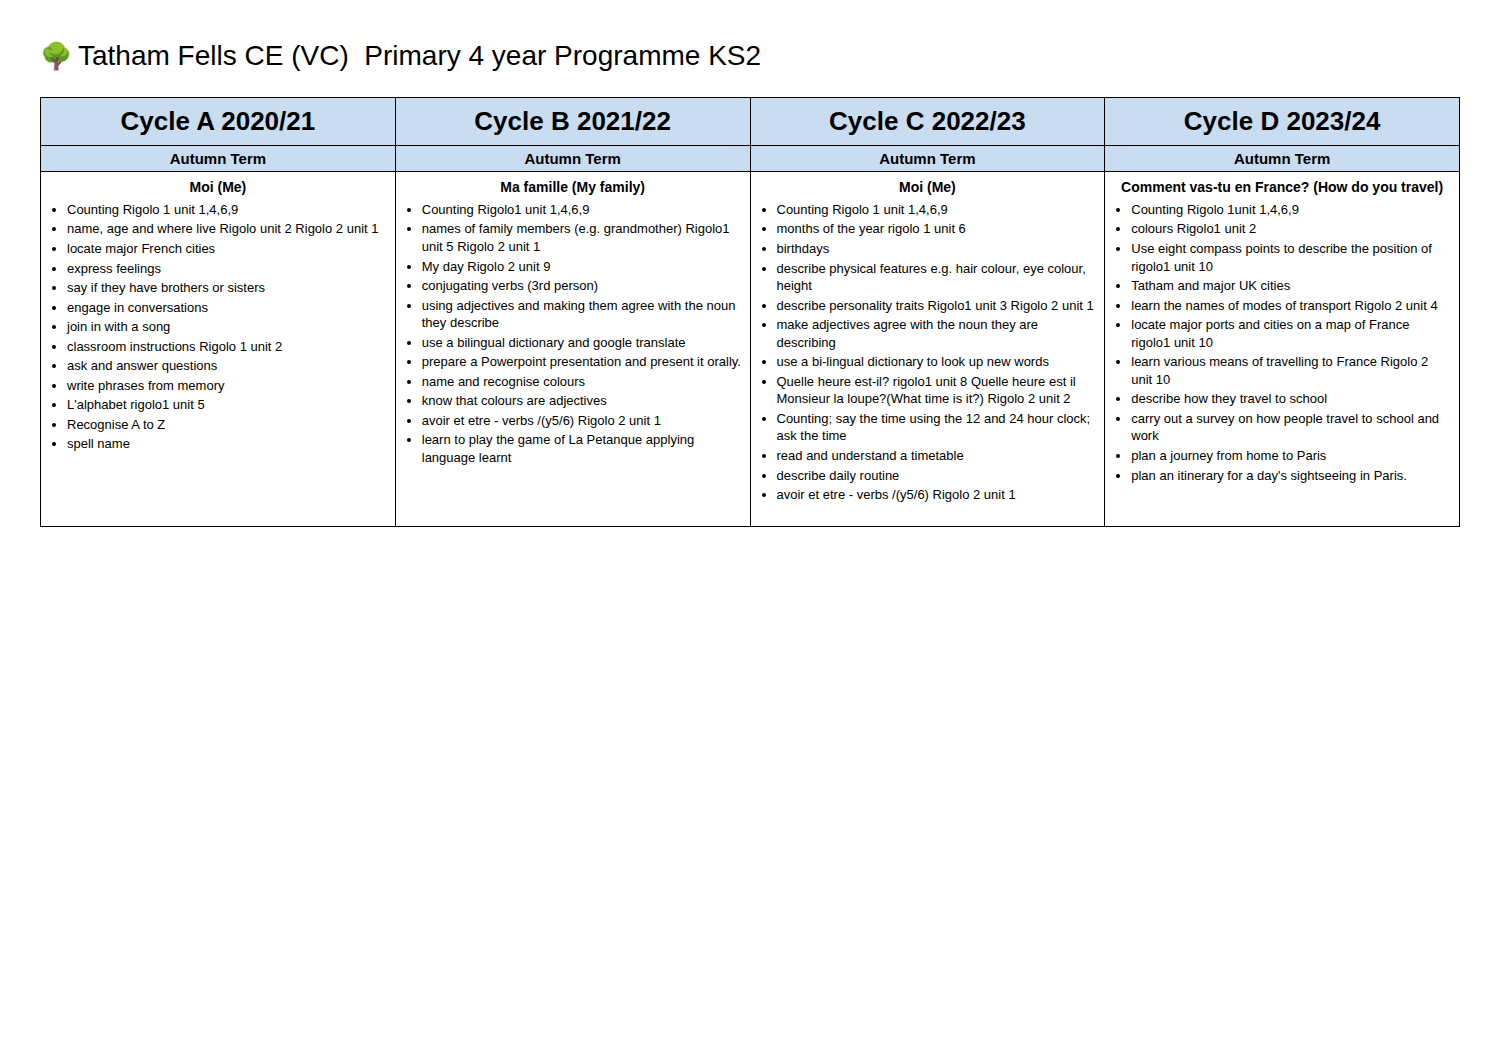🌳Tatham Fells CE (VC) Primary 4 year Programme KS2
| Cycle A 2020/21 | Cycle B 2021/22 | Cycle C 2022/23 | Cycle D 2023/24 |
| --- | --- | --- | --- |
| Autumn Term | Autumn Term | Autumn Term | Autumn Term |
| Moi (Me) Counting Rigolo 1 unit 1,4,6,9 name, age and where live Rigolo unit 2 Rigolo 2 unit 1 locate major French cities express feelings say if they have brothers or sisters engage in conversations join in with a song classroom instructions Rigolo 1 unit 2 ask and answer questions write phrases from memory L'alphabet rigolo1 unit 5 Recognise A to Z spell name | Ma famille (My family) Counting Rigolo1 unit 1,4,6,9 names of family members (e.g. grandmother) Rigolo1 unit 5 Rigolo 2 unit 1 My day Rigolo 2 unit 9 conjugating verbs (3rd person) using adjectives and making them agree with the noun they describe use a bilingual dictionary and google translate prepare a Powerpoint presentation and present it orally. name and recognise colours know that colours are adjectives avoir et etre - verbs /(y5/6) Rigolo 2 unit 1 learn to play the game of La Petanque applying language learnt | Moi (Me) Counting Rigolo 1 unit 1,4,6,9 months of the year rigolo 1 unit 6 birthdays describe physical features e.g. hair colour, eye colour, height describe personality traits Rigolo1 unit 3 Rigolo 2 unit 1 make adjectives agree with the noun they are describing use a bi-lingual dictionary to look up new words Quelle heure est-il? rigolo1 unit 8 Quelle heure est il Monsieur la loupe?(What time is it?) Rigolo 2 unit 2 Counting; say the time using the 12 and 24 hour clock; ask the time read and understand a timetable describe daily routine avoir et etre - verbs /(y5/6) Rigolo 2 unit 1 | Comment vas-tu en France? (How do you travel) Counting Rigolo 1unit 1,4,6,9 colours Rigolo1 unit 2 Use eight compass points to describe the position of rigolo1 unit 10 Tatham and major UK cities learn the names of modes of transport Rigolo 2 unit 4 locate major ports and cities on a map of France rigolo1 unit 10 learn various means of travelling to France Rigolo 2 unit 10 describe how they travel to school carry out a survey on how people travel to school and work plan a journey from home to Paris plan an itinerary for a day's sightseeing in Paris. |